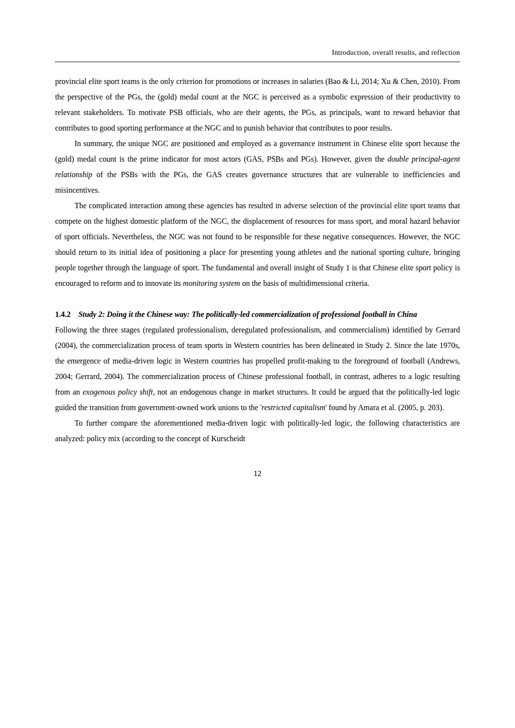Introduction, overall results, and reflection
provincial elite sport teams is the only criterion for promotions or increases in salaries (Bao & Li, 2014; Xu & Chen, 2010). From the perspective of the PGs, the (gold) medal count at the NGC is perceived as a symbolic expression of their productivity to relevant stakeholders. To motivate PSB officials, who are their agents, the PGs, as principals, want to reward behavior that contributes to good sporting performance at the NGC and to punish behavior that contributes to poor results.
In summary, the unique NGC are positioned and employed as a governance instrument in Chinese elite sport because the (gold) medal count is the prime indicator for most actors (GAS, PSBs and PGs). However, given the double principal-agent relationship of the PSBs with the PGs, the GAS creates governance structures that are vulnerable to inefficiencies and misincentives.
The complicated interaction among these agencies has resulted in adverse selection of the provincial elite sport teams that compete on the highest domestic platform of the NGC, the displacement of resources for mass sport, and moral hazard behavior of sport officials. Nevertheless, the NGC was not found to be responsible for these negative consequences. However, the NGC should return to its initial idea of positioning a place for presenting young athletes and the national sporting culture, bringing people together through the language of sport. The fundamental and overall insight of Study 1 is that Chinese elite sport policy is encouraged to reform and to innovate its monitoring system on the basis of multidimensional criteria.
1.4.2 Study 2: Doing it the Chinese way: The politically-led commercialization of professional football in China
Following the three stages (regulated professionalism, deregulated professionalism, and commercialism) identified by Gerrard (2004), the commercialization process of team sports in Western countries has been delineated in Study 2. Since the late 1970s, the emergence of media-driven logic in Western countries has propelled profit-making to the foreground of football (Andrews, 2004; Gerrard, 2004). The commercialization process of Chinese professional football, in contrast, adheres to a logic resulting from an exogenous policy shift, not an endogenous change in market structures. It could be argued that the politically-led logic guided the transition from government-owned work unions to the 'restricted capitalism' found by Amara et al. (2005, p. 203).
To further compare the aforementioned media-driven logic with politically-led logic, the following characteristics are analyzed: policy mix (according to the concept of Kurscheidt
12